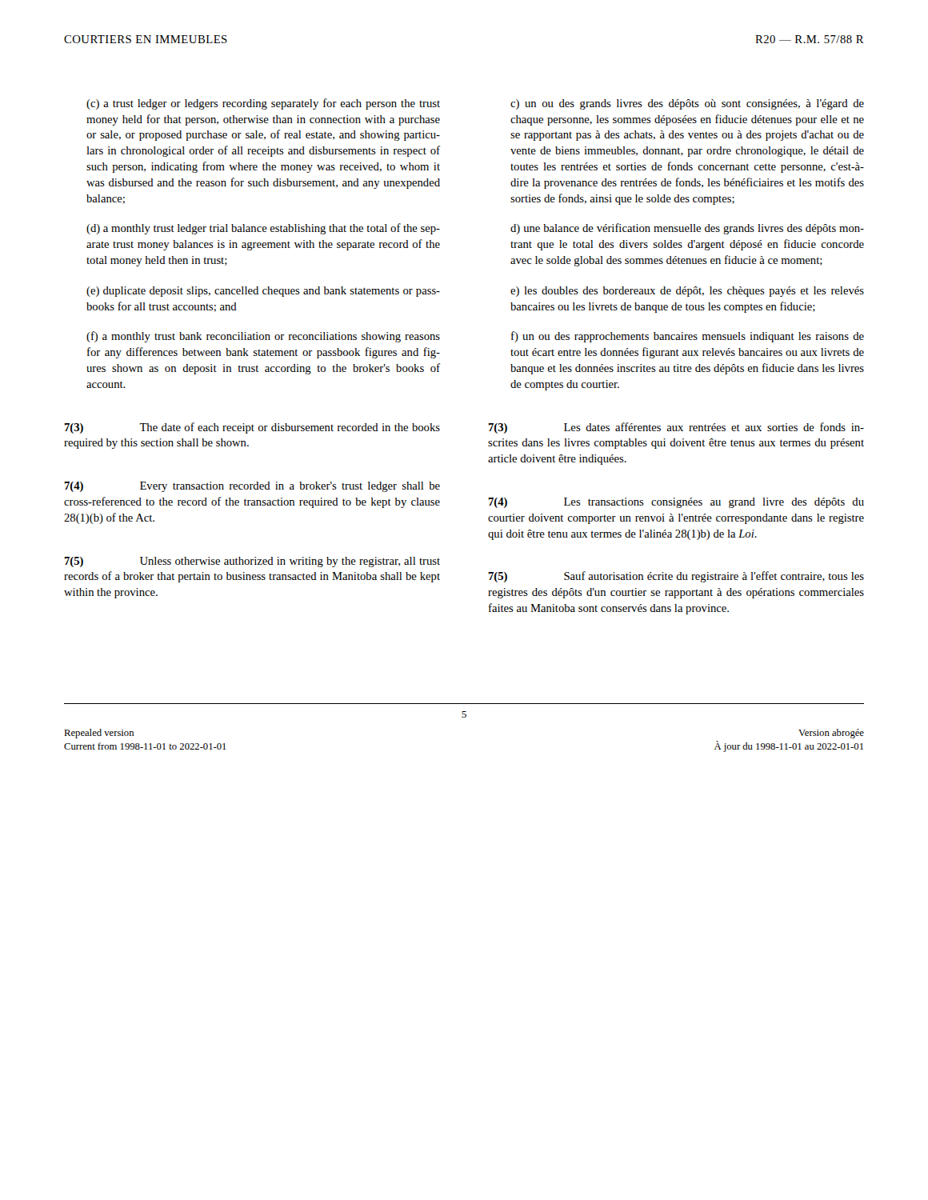Courtiers en immeubles
R20 — R.M. 57/88 R
(c) a trust ledger or ledgers recording separately for each person the trust money held for that person, otherwise than in connection with a purchase or sale, or proposed purchase or sale, of real estate, and showing particulars in chronological order of all receipts and disbursements in respect of such person, indicating from where the money was received, to whom it was disbursed and the reason for such disbursement, and any unexpended balance;
(d) a monthly trust ledger trial balance establishing that the total of the separate trust money balances is in agreement with the separate record of the total money held then in trust;
(e) duplicate deposit slips, cancelled cheques and bank statements or passbooks for all trust accounts; and
(f) a monthly trust bank reconciliation or reconciliations showing reasons for any differences between bank statement or passbook figures and figures shown as on deposit in trust according to the broker's books of account.
7(3) The date of each receipt or disbursement recorded in the books required by this section shall be shown.
7(4) Every transaction recorded in a broker's trust ledger shall be cross-referenced to the record of the transaction required to be kept by clause 28(1)(b) of the Act.
7(5) Unless otherwise authorized in writing by the registrar, all trust records of a broker that pertain to business transacted in Manitoba shall be kept within the province.
c) un ou des grands livres des dépôts où sont consignées, à l'égard de chaque personne, les sommes déposées en fiducie détenues pour elle et ne se rapportant pas à des achats, à des ventes ou à des projets d'achat ou de vente de biens immeubles, donnant, par ordre chronologique, le détail de toutes les rentrées et sorties de fonds concernant cette personne, c'est-à-dire la provenance des rentrées de fonds, les bénéficiaires et les motifs des sorties de fonds, ainsi que le solde des comptes;
d) une balance de vérification mensuelle des grands livres des dépôts montrant que le total des divers soldes d'argent déposé en fiducie concorde avec le solde global des sommes détenues en fiducie à ce moment;
e) les doubles des bordereaux de dépôt, les chèques payés et les relevés bancaires ou les livrets de banque de tous les comptes en fiducie;
f) un ou des rapprochements bancaires mensuels indiquant les raisons de tout écart entre les données figurant aux relevés bancaires ou aux livrets de banque et les données inscrites au titre des dépôts en fiducie dans les livres de comptes du courtier.
7(3) Les dates afférentes aux rentrées et aux sorties de fonds inscrites dans les livres comptables qui doivent être tenus aux termes du présent article doivent être indiquées.
7(4) Les transactions consignées au grand livre des dépôts du courtier doivent comporter un renvoi à l'entrée correspondante dans le registre qui doit être tenu aux termes de l'alinéa 28(1)b) de la Loi.
7(5) Sauf autorisation écrite du registraire à l'effet contraire, tous les registres des dépôts d'un courtier se rapportant à des opérations commerciales faites au Manitoba sont conservés dans la province.
5
Repealed version Current from 1998-11-01 to 2022-01-01
Version abrogée À jour du 1998-11-01 au 2022-01-01